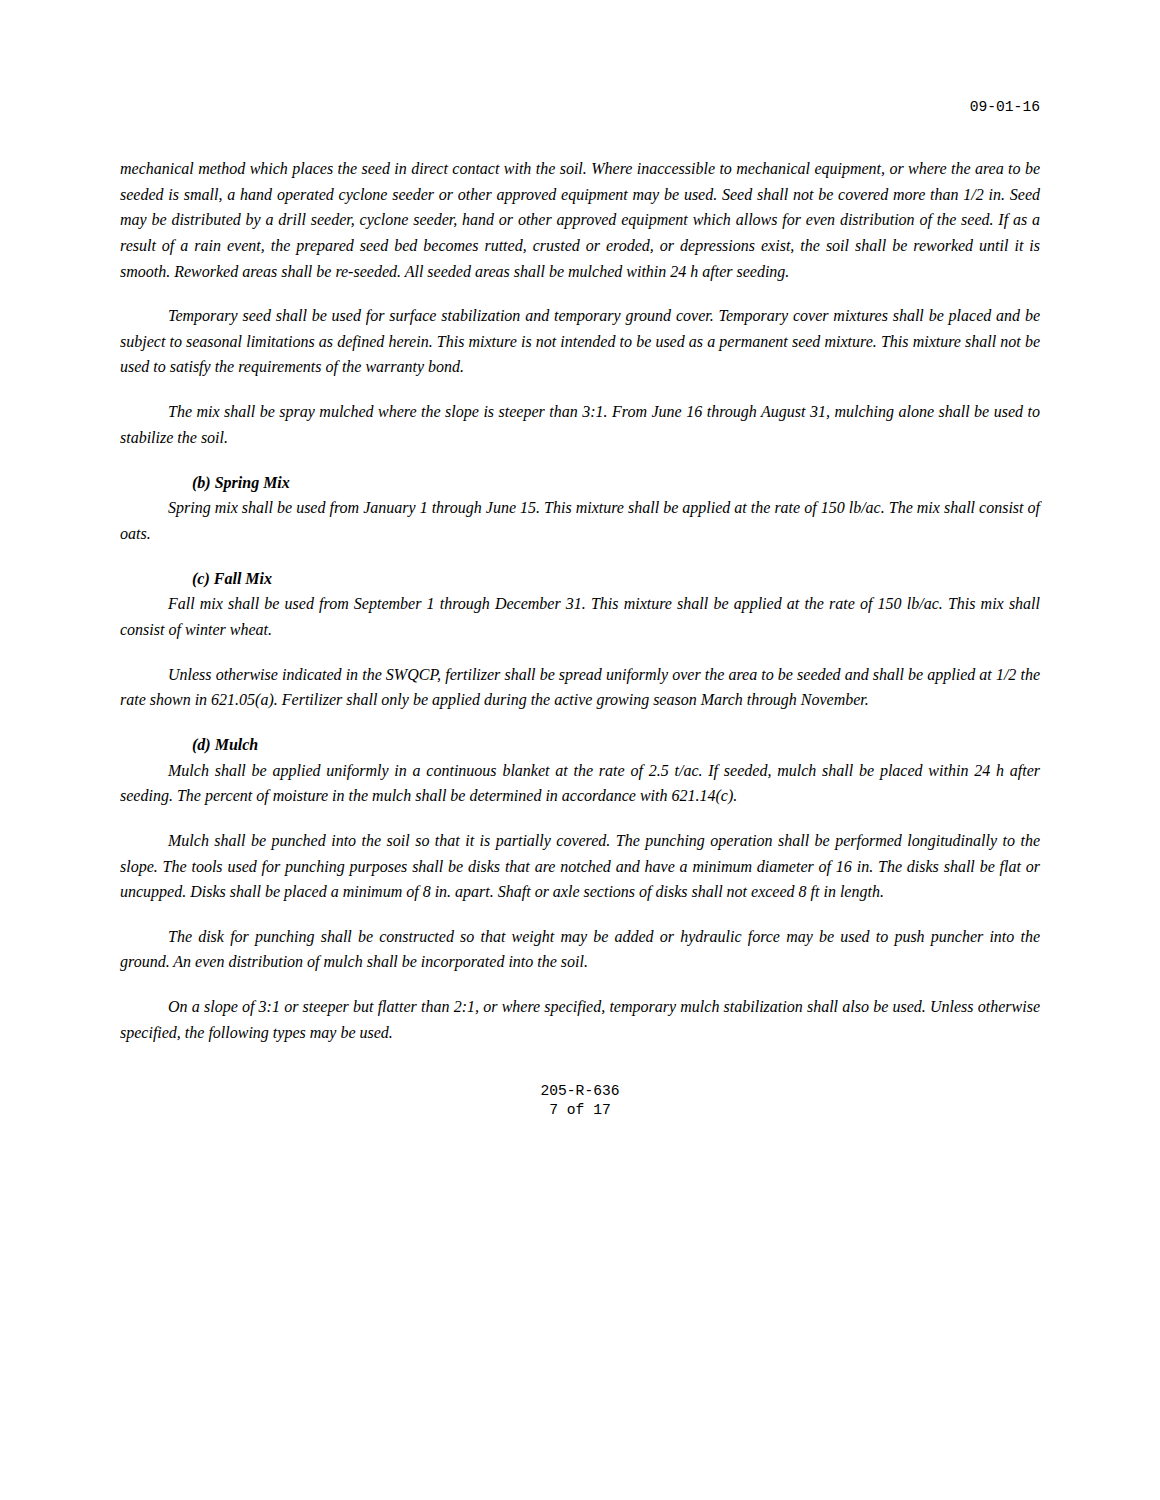09-01-16
mechanical method which places the seed in direct contact with the soil. Where inaccessible to mechanical equipment, or where the area to be seeded is small, a hand operated cyclone seeder or other approved equipment may be used. Seed shall not be covered more than 1/2 in. Seed may be distributed by a drill seeder, cyclone seeder, hand or other approved equipment which allows for even distribution of the seed. If as a result of a rain event, the prepared seed bed becomes rutted, crusted or eroded, or depressions exist, the soil shall be reworked until it is smooth. Reworked areas shall be re-seeded. All seeded areas shall be mulched within 24 h after seeding.
Temporary seed shall be used for surface stabilization and temporary ground cover. Temporary cover mixtures shall be placed and be subject to seasonal limitations as defined herein. This mixture is not intended to be used as a permanent seed mixture. This mixture shall not be used to satisfy the requirements of the warranty bond.
The mix shall be spray mulched where the slope is steeper than 3:1. From June 16 through August 31, mulching alone shall be used to stabilize the soil.
(b) Spring Mix
Spring mix shall be used from January 1 through June 15. This mixture shall be applied at the rate of 150 lb/ac. The mix shall consist of oats.
(c) Fall Mix
Fall mix shall be used from September 1 through December 31. This mixture shall be applied at the rate of 150 lb/ac. This mix shall consist of winter wheat.
Unless otherwise indicated in the SWQCP, fertilizer shall be spread uniformly over the area to be seeded and shall be applied at 1/2 the rate shown in 621.05(a). Fertilizer shall only be applied during the active growing season March through November.
(d) Mulch
Mulch shall be applied uniformly in a continuous blanket at the rate of 2.5 t/ac. If seeded, mulch shall be placed within 24 h after seeding. The percent of moisture in the mulch shall be determined in accordance with 621.14(c).
Mulch shall be punched into the soil so that it is partially covered. The punching operation shall be performed longitudinally to the slope. The tools used for punching purposes shall be disks that are notched and have a minimum diameter of 16 in. The disks shall be flat or uncupped. Disks shall be placed a minimum of 8 in. apart. Shaft or axle sections of disks shall not exceed 8 ft in length.
The disk for punching shall be constructed so that weight may be added or hydraulic force may be used to push puncher into the ground. An even distribution of mulch shall be incorporated into the soil.
On a slope of 3:1 or steeper but flatter than 2:1, or where specified, temporary mulch stabilization shall also be used. Unless otherwise specified, the following types may be used.
205-R-636
7 of 17